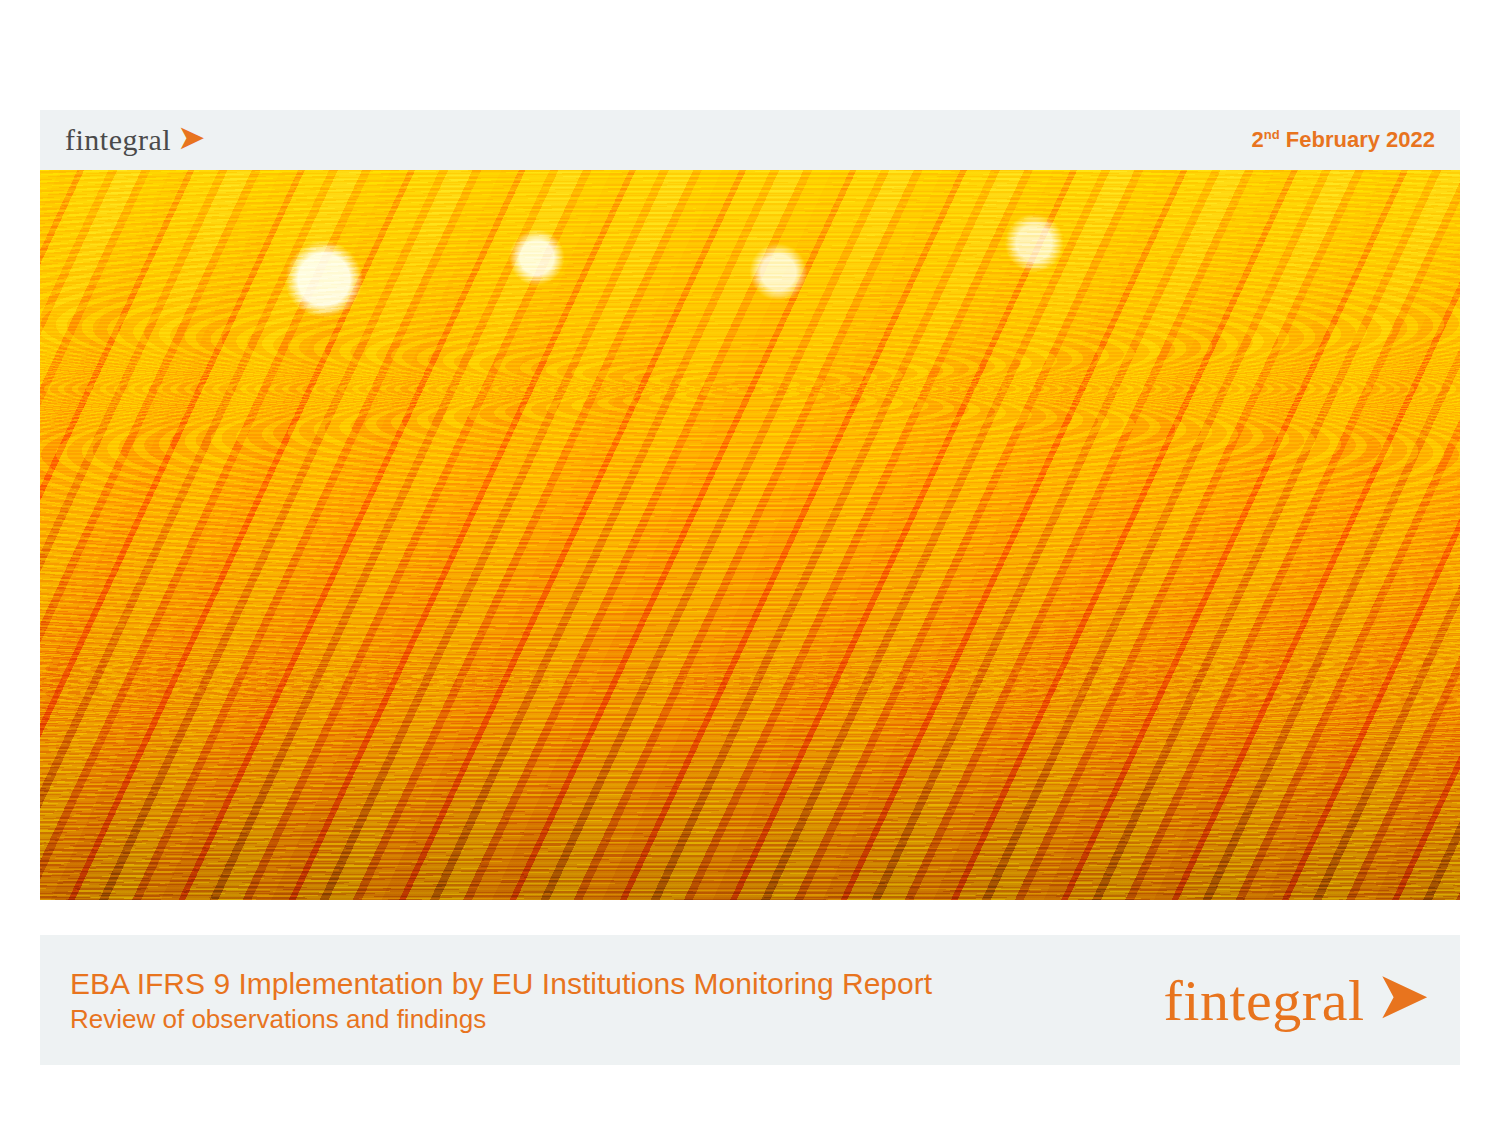fintegral➤
2nd February 2022
EBA IFRS 9 Implementation by EU Institutions Monitoring Report
Review of observations and findings
fintegral➤